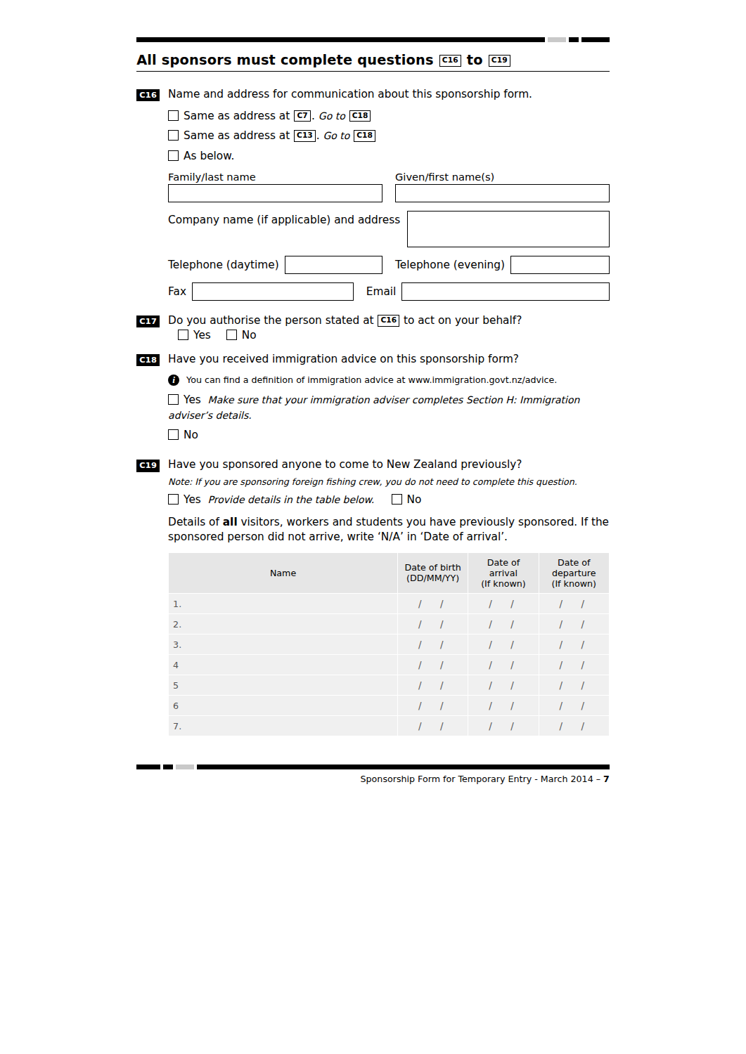All sponsors must complete questions C16 to C19
C16
Name and address for communication about this sponsorship form.
Same as address at C7. Go to C18
Same as address at C13. Go to C18
As below.
Family/last name
Given/first name(s)
Company name (if applicable) and address
Telephone (daytime)
Telephone (evening)
Fax
Email
C17
Do you authorise the person stated at C16 to act on your behalf? Yes No
C18
Have you received immigration advice on this sponsorship form?
i
You can find a definition of immigration advice at www.immigration.govt.nz/advice.
Yes Make sure that your immigration adviser completes Section H: Immigration adviser’s details.
No
C19
Have you sponsored anyone to come to New Zealand previously?
Note: If you are sponsoring foreign fishing crew, you do not need to complete this question.
Yes Provide details in the table below. No
Details of all visitors, workers and students you have previously sponsored. If the sponsored person did not arrive, write ‘N/A’ in ‘Date of arrival’.
| Name | Date of birth (DD/MM/YY) | Date of arrival (If known) | Date of departure (If known) |
| --- | --- | --- | --- |
| 1. | / / | / / | / / |
| 2. | / / | / / | / / |
| 3. | / / | / / | / / |
| 4 | / / | / / | / / |
| 5 | / / | / / | / / |
| 6 | / / | / / | / / |
| 7. | / / | / / | / / |
Sponsorship Form for Temporary Entry - March 2014 – 7